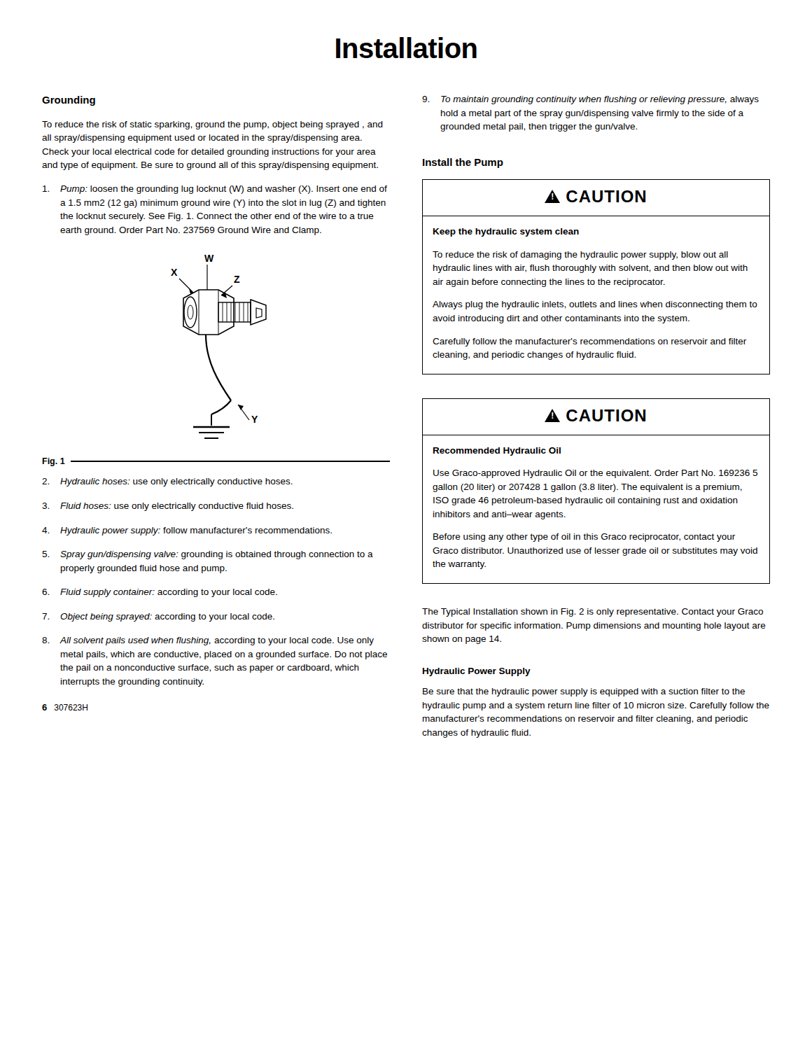Installation
Grounding
To reduce the risk of static sparking, ground the pump, object being sprayed , and all spray/dispensing equipment used or located in the spray/dispensing area. Check your local electrical code for detailed grounding instructions for your area and type of equipment. Be sure to ground all of this spray/dispensing equipment.
Pump: loosen the grounding lug locknut (W) and washer (X). Insert one end of a 1.5 mm2 (12 ga) minimum ground wire (Y) into the slot in lug (Z) and tighten the locknut securely. See Fig. 1. Connect the other end of the wire to a true earth ground. Order Part No. 237569 Ground Wire and Clamp.
W X Z Y
Fig. 1
Hydraulic hoses: use only electrically conductive hoses.
Fluid hoses: use only electrically conductive fluid hoses.
Hydraulic power supply: follow manufacturer's recommendations.
Spray gun/dispensing valve: grounding is obtained through connection to a properly grounded fluid hose and pump.
Fluid supply container: according to your local code.
Object being sprayed: according to your local code.
All solvent pails used when flushing, according to your local code. Use only metal pails, which are conductive, placed on a grounded surface. Do not place the pail on a nonconductive surface, such as paper or cardboard, which interrupts the grounding continuity.
6307623H
To maintain grounding continuity when flushing or relieving pressure, always hold a metal part of the spray gun/dispensing valve firmly to the side of a grounded metal pail, then trigger the gun/valve.
Install the Pump
CAUTION
Keep the hydraulic system clean
To reduce the risk of damaging the hydraulic power supply, blow out all hydraulic lines with air, flush thoroughly with solvent, and then blow out with air again before connecting the lines to the reciprocator.
Always plug the hydraulic inlets, outlets and lines when disconnecting them to avoid introducing dirt and other contaminants into the system.
Carefully follow the manufacturer's recommendations on reservoir and filter cleaning, and periodic changes of hydraulic fluid.
CAUTION
Recommended Hydraulic Oil
Use Graco-approved Hydraulic Oil or the equivalent. Order Part No. 169236 5 gallon (20 liter) or 207428 1 gallon (3.8 liter). The equivalent is a premium, ISO grade 46 petroleum-based hydraulic oil containing rust and oxidation inhibitors and anti–wear agents.
Before using any other type of oil in this Graco reciprocator, contact your Graco distributor. Unauthorized use of lesser grade oil or substitutes may void the warranty.
The Typical Installation shown in Fig. 2 is only representative. Contact your Graco distributor for specific information. Pump dimensions and mounting hole layout are shown on page 14.
Hydraulic Power Supply
Be sure that the hydraulic power supply is equipped with a suction filter to the hydraulic pump and a system return line filter of 10 micron size. Carefully follow the manufacturer's recommendations on reservoir and filter cleaning, and periodic changes of hydraulic fluid.